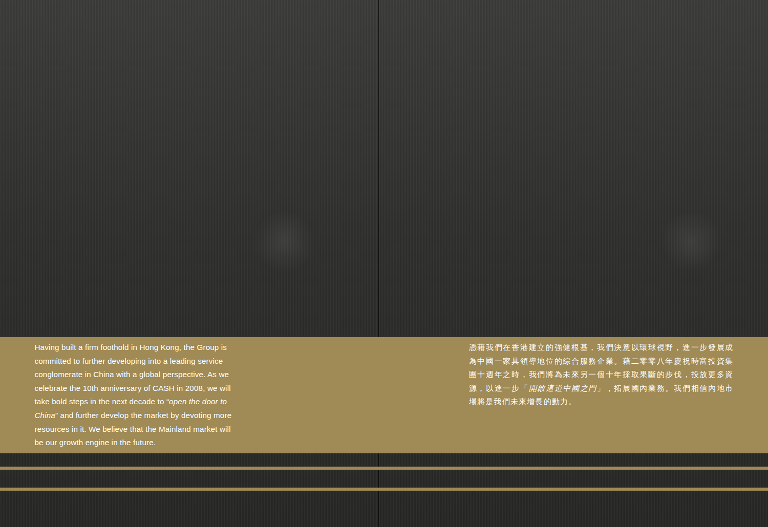Having built a firm foothold in Hong Kong, the Group is committed to further developing into a leading service conglomerate in China with a global perspective. As we celebrate the 10th anniversary of CASH in 2008, we will take bold steps in the next decade to “open the door to China” and further develop the market by devoting more resources in it. We believe that the Mainland market will be our growth engine in the future.
憑藉我們在香港建立的強健根基，我們決意以環球視野，進一步發展成為中國一家具領導地位的綜合服務企業。藉二零零八年慶祝時富投資集團十週年之時，我們將為未來另一個十年採取果斷的步伐，投放更多資源，以進一步「開啟這道中國之門」，拓展國內業務。我們相信內地市場將是我們未來增長的動力。